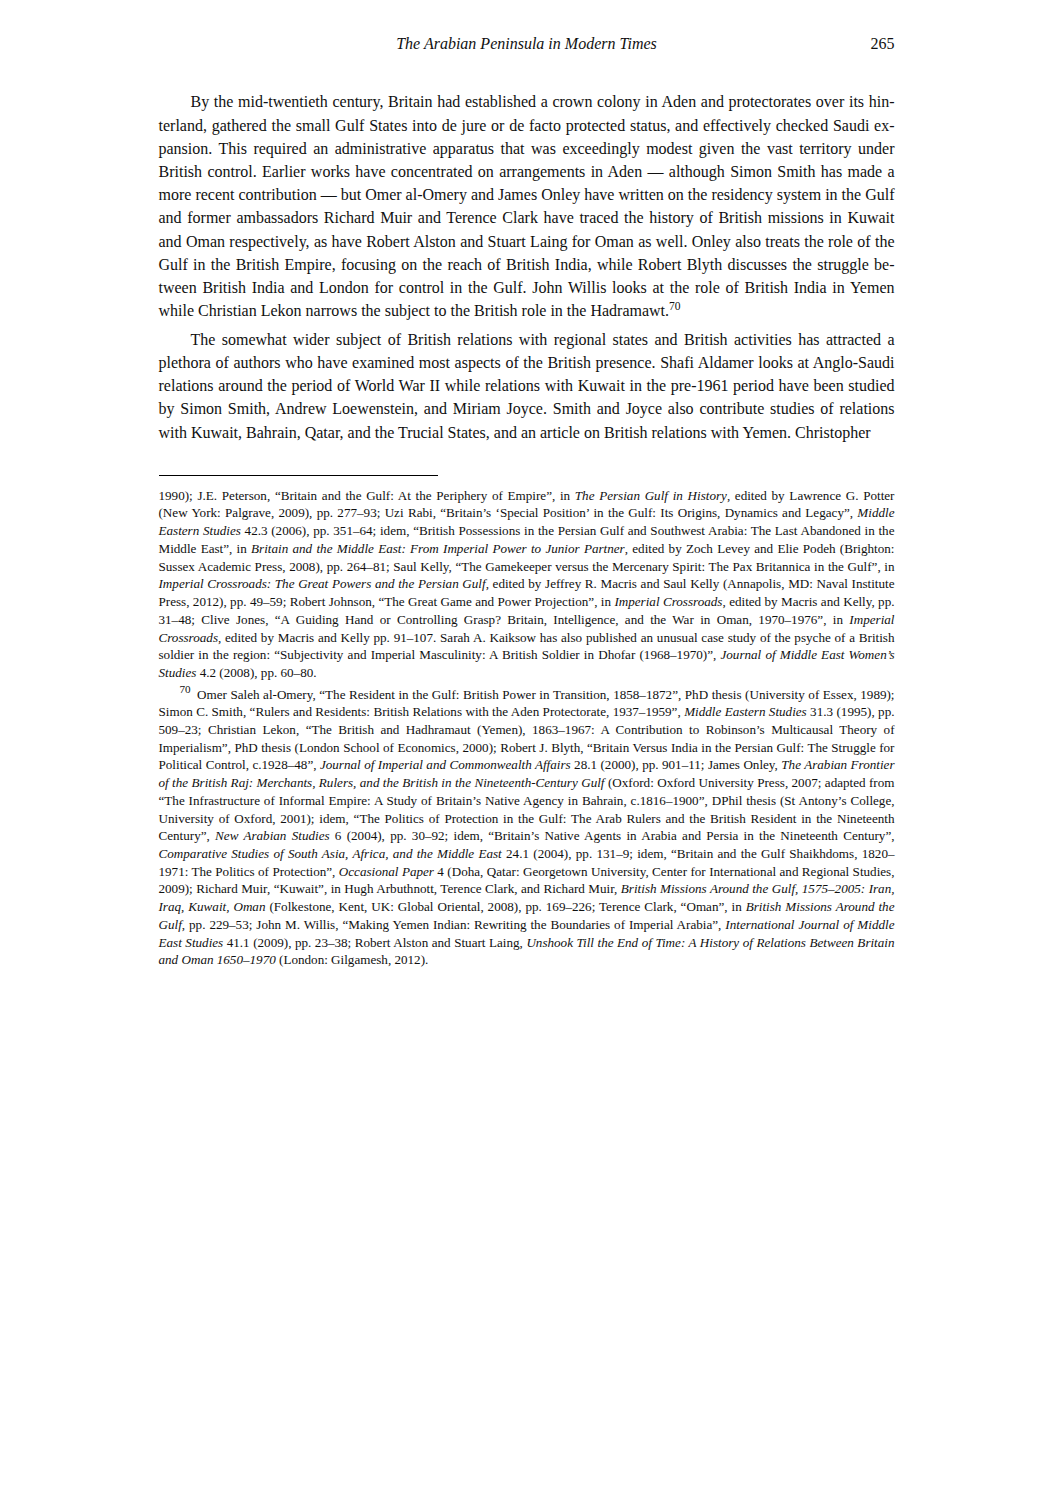The Arabian Peninsula in Modern Times 265
By the mid-twentieth century, Britain had established a crown colony in Aden and protectorates over its hinterland, gathered the small Gulf States into de jure or de facto protected status, and effectively checked Saudi expansion. This required an administrative apparatus that was exceedingly modest given the vast territory under British control. Earlier works have concentrated on arrangements in Aden — although Simon Smith has made a more recent contribution — but Omer al-Omery and James Onley have written on the residency system in the Gulf and former ambassadors Richard Muir and Terence Clark have traced the history of British missions in Kuwait and Oman respectively, as have Robert Alston and Stuart Laing for Oman as well. Onley also treats the role of the Gulf in the British Empire, focusing on the reach of British India, while Robert Blyth discusses the struggle between British India and London for control in the Gulf. John Willis looks at the role of British India in Yemen while Christian Lekon narrows the subject to the British role in the Hadramawt.70
The somewhat wider subject of British relations with regional states and British activities has attracted a plethora of authors who have examined most aspects of the British presence. Shafi Aldamer looks at Anglo-Saudi relations around the period of World War II while relations with Kuwait in the pre-1961 period have been studied by Simon Smith, Andrew Loewenstein, and Miriam Joyce. Smith and Joyce also contribute studies of relations with Kuwait, Bahrain, Qatar, and the Trucial States, and an article on British relations with Yemen. Christopher
1990); J.E. Peterson, “Britain and the Gulf: At the Periphery of Empire”, in The Persian Gulf in History, edited by Lawrence G. Potter (New York: Palgrave, 2009), pp. 277–93; Uzi Rabi, “Britain’s ‘Special Position’ in the Gulf: Its Origins, Dynamics and Legacy”, Middle Eastern Studies 42.3 (2006), pp. 351–64; idem, “British Possessions in the Persian Gulf and Southwest Arabia: The Last Abandoned in the Middle East”, in Britain and the Middle East: From Imperial Power to Junior Partner, edited by Zoch Levey and Elie Podeh (Brighton: Sussex Academic Press, 2008), pp. 264–81; Saul Kelly, “The Gamekeeper versus the Mercenary Spirit: The Pax Britannica in the Gulf”, in Imperial Crossroads: The Great Powers and the Persian Gulf, edited by Jeffrey R. Macris and Saul Kelly (Annapolis, MD: Naval Institute Press, 2012), pp. 49–59; Robert Johnson, “The Great Game and Power Projection”, in Imperial Crossroads, edited by Macris and Kelly, pp. 31–48; Clive Jones, “A Guiding Hand or Controlling Grasp? Britain, Intelligence, and the War in Oman, 1970–1976”, in Imperial Crossroads, edited by Macris and Kelly pp. 91–107. Sarah A. Kaiksow has also published an unusual case study of the psyche of a British soldier in the region: “Subjectivity and Imperial Masculinity: A British Soldier in Dhofar (1968–1970)”, Journal of Middle East Women’s Studies 4.2 (2008), pp. 60–80.
70 Omer Saleh al-Omery, “The Resident in the Gulf: British Power in Transition, 1858–1872”, PhD thesis (University of Essex, 1989); Simon C. Smith, “Rulers and Residents: British Relations with the Aden Protectorate, 1937–1959”, Middle Eastern Studies 31.3 (1995), pp. 509–23; Christian Lekon, “The British and Hadhramaut (Yemen), 1863–1967: A Contribution to Robinson’s Multicausal Theory of Imperialism”, PhD thesis (London School of Economics, 2000); Robert J. Blyth, “Britain Versus India in the Persian Gulf: The Struggle for Political Control, c.1928–48”, Journal of Imperial and Commonwealth Affairs 28.1 (2000), pp. 901–11; James Onley, The Arabian Frontier of the British Raj: Merchants, Rulers, and the British in the Nineteenth-Century Gulf (Oxford: Oxford University Press, 2007; adapted from “The Infrastructure of Informal Empire: A Study of Britain’s Native Agency in Bahrain, c.1816–1900”, DPhil thesis (St Antony’s College, University of Oxford, 2001); idem, “The Politics of Protection in the Gulf: The Arab Rulers and the British Resident in the Nineteenth Century”, New Arabian Studies 6 (2004), pp. 30–92; idem, “Britain’s Native Agents in Arabia and Persia in the Nineteenth Century”, Comparative Studies of South Asia, Africa, and the Middle East 24.1 (2004), pp. 131–9; idem, “Britain and the Gulf Shaikhdoms, 1820–1971: The Politics of Protection”, Occasional Paper 4 (Doha, Qatar: Georgetown University, Center for International and Regional Studies, 2009); Richard Muir, “Kuwait”, in Hugh Arbuthnott, Terence Clark, and Richard Muir, British Missions Around the Gulf, 1575–2005: Iran, Iraq, Kuwait, Oman (Folkestone, Kent, UK: Global Oriental, 2008), pp. 169–226; Terence Clark, “Oman”, in British Missions Around the Gulf, pp. 229–53; John M. Willis, “Making Yemen Indian: Rewriting the Boundaries of Imperial Arabia”, International Journal of Middle East Studies 41.1 (2009), pp. 23–38; Robert Alston and Stuart Laing, Unshook Till the End of Time: A History of Relations Between Britain and Oman 1650–1970 (London: Gilgamesh, 2012).